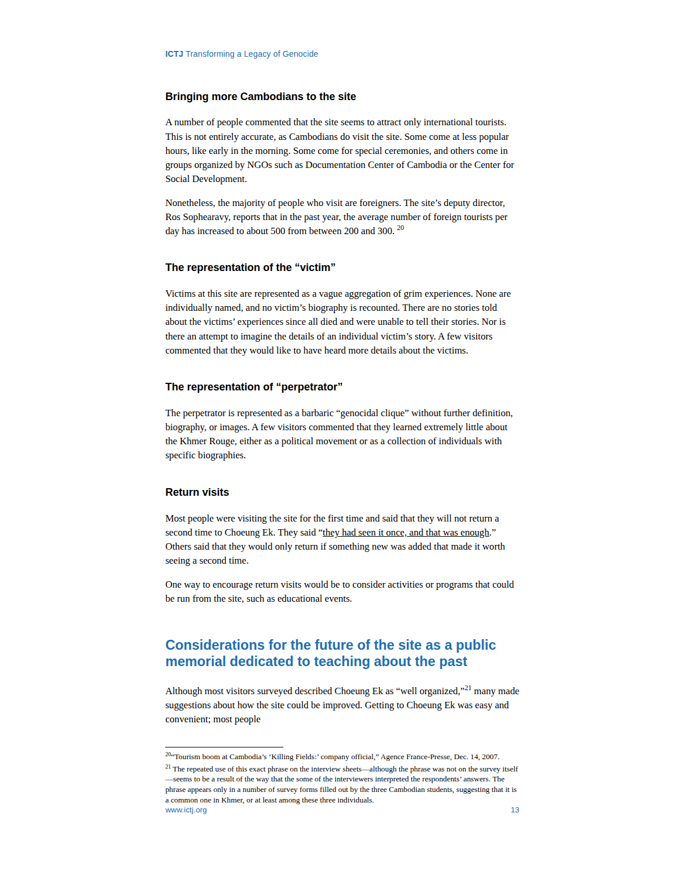ICTJ Transforming a Legacy of Genocide
Bringing more Cambodians to the site
A number of people commented that the site seems to attract only international tourists. This is not entirely accurate, as Cambodians do visit the site. Some come at less popular hours, like early in the morning. Some come for special ceremonies, and others come in groups organized by NGOs such as Documentation Center of Cambodia or the Center for Social Development.
Nonetheless, the majority of people who visit are foreigners. The site’s deputy director, Ros Sophearavy, reports that in the past year, the average number of foreign tourists per day has increased to about 500 from between 200 and 300. 20
The representation of the “victim”
Victims at this site are represented as a vague aggregation of grim experiences. None are individually named, and no victim’s biography is recounted. There are no stories told about the victims’ experiences since all died and were unable to tell their stories. Nor is there an attempt to imagine the details of an individual victim’s story. A few visitors commented that they would like to have heard more details about the victims.
The representation of “perpetrator”
The perpetrator is represented as a barbaric “genocidal clique” without further definition, biography, or images. A few visitors commented that they learned extremely little about the Khmer Rouge, either as a political movement or as a collection of individuals with specific biographies.
Return visits
Most people were visiting the site for the first time and said that they will not return a second time to Choeung Ek. They said “they had seen it once, and that was enough.” Others said that they would only return if something new was added that made it worth seeing a second time.
One way to encourage return visits would be to consider activities or programs that could be run from the site, such as educational events.
Considerations for the future of the site as a public memorial dedicated to teaching about the past
Although most visitors surveyed described Choeung Ek as “well organized,”21 many made suggestions about how the site could be improved. Getting to Choeung Ek was easy and convenient; most people
20“Tourism boom at Cambodia’s ‘Killing Fields:’ company official,” Agence France-Presse, Dec. 14, 2007.
21 The repeated use of this exact phrase on the interview sheets—although the phrase was not on the survey itself—seems to be a result of the way that the some of the interviewers interpreted the respondents’ answers. The phrase appears only in a number of survey forms filled out by the three Cambodian students, suggesting that it is a common one in Khmer, or at least among these three individuals.
www.ictj.org 13